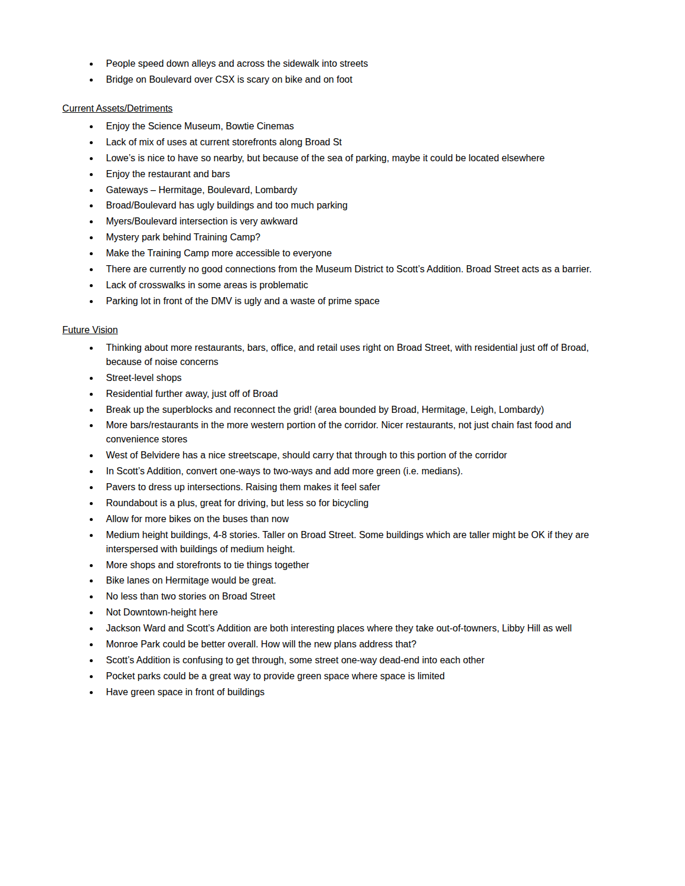People speed down alleys and across the sidewalk into streets
Bridge on Boulevard over CSX is scary on bike and on foot
Current Assets/Detriments
Enjoy the Science Museum, Bowtie Cinemas
Lack of mix of uses at current storefronts along Broad St
Lowe’s is nice to have so nearby, but because of the sea of parking, maybe it could be located elsewhere
Enjoy the restaurant and bars
Gateways – Hermitage, Boulevard, Lombardy
Broad/Boulevard has ugly buildings and too much parking
Myers/Boulevard intersection is very awkward
Mystery park behind Training Camp?
Make the Training Camp more accessible to everyone
There are currently no good connections from the Museum District to Scott’s Addition. Broad Street acts as a barrier.
Lack of crosswalks in some areas is problematic
Parking lot in front of the DMV is ugly and a waste of prime space
Future Vision
Thinking about more restaurants, bars, office, and retail uses right on Broad Street, with residential just off of Broad, because of noise concerns
Street-level shops
Residential further away, just off of Broad
Break up the superblocks and reconnect the grid! (area bounded by Broad, Hermitage, Leigh, Lombardy)
More bars/restaurants in the more western portion of the corridor. Nicer restaurants, not just chain fast food and convenience stores
West of Belvidere has a nice streetscape, should carry that through to this portion of the corridor
In Scott’s Addition, convert one-ways to two-ways and add more green (i.e. medians).
Pavers to dress up intersections. Raising them makes it feel safer
Roundabout is a plus, great for driving, but less so for bicycling
Allow for more bikes on the buses than now
Medium height buildings, 4-8 stories. Taller on Broad Street. Some buildings which are taller might be OK if they are interspersed with buildings of medium height.
More shops and storefronts to tie things together
Bike lanes on Hermitage would be great.
No less than two stories on Broad Street
Not Downtown-height here
Jackson Ward and Scott’s Addition are both interesting places where they take out-of-towners, Libby Hill as well
Monroe Park could be better overall. How will the new plans address that?
Scott’s Addition is confusing to get through, some street one-way dead-end into each other
Pocket parks could be a great way to provide green space where space is limited
Have green space in front of buildings